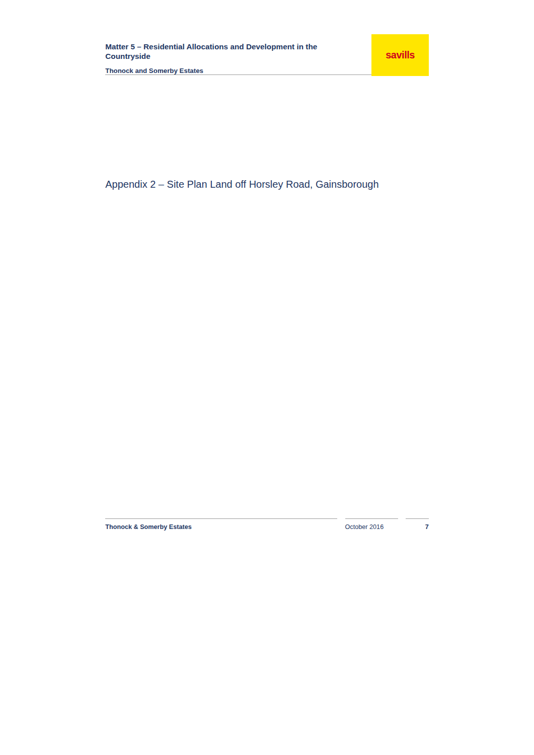savills
Matter 5 – Residential Allocations and Development in the Countryside
Thonock and Somerby Estates
Appendix 2 – Site Plan Land off Horsley Road, Gainsborough
Thonock & Somerby Estates
October 2016
7